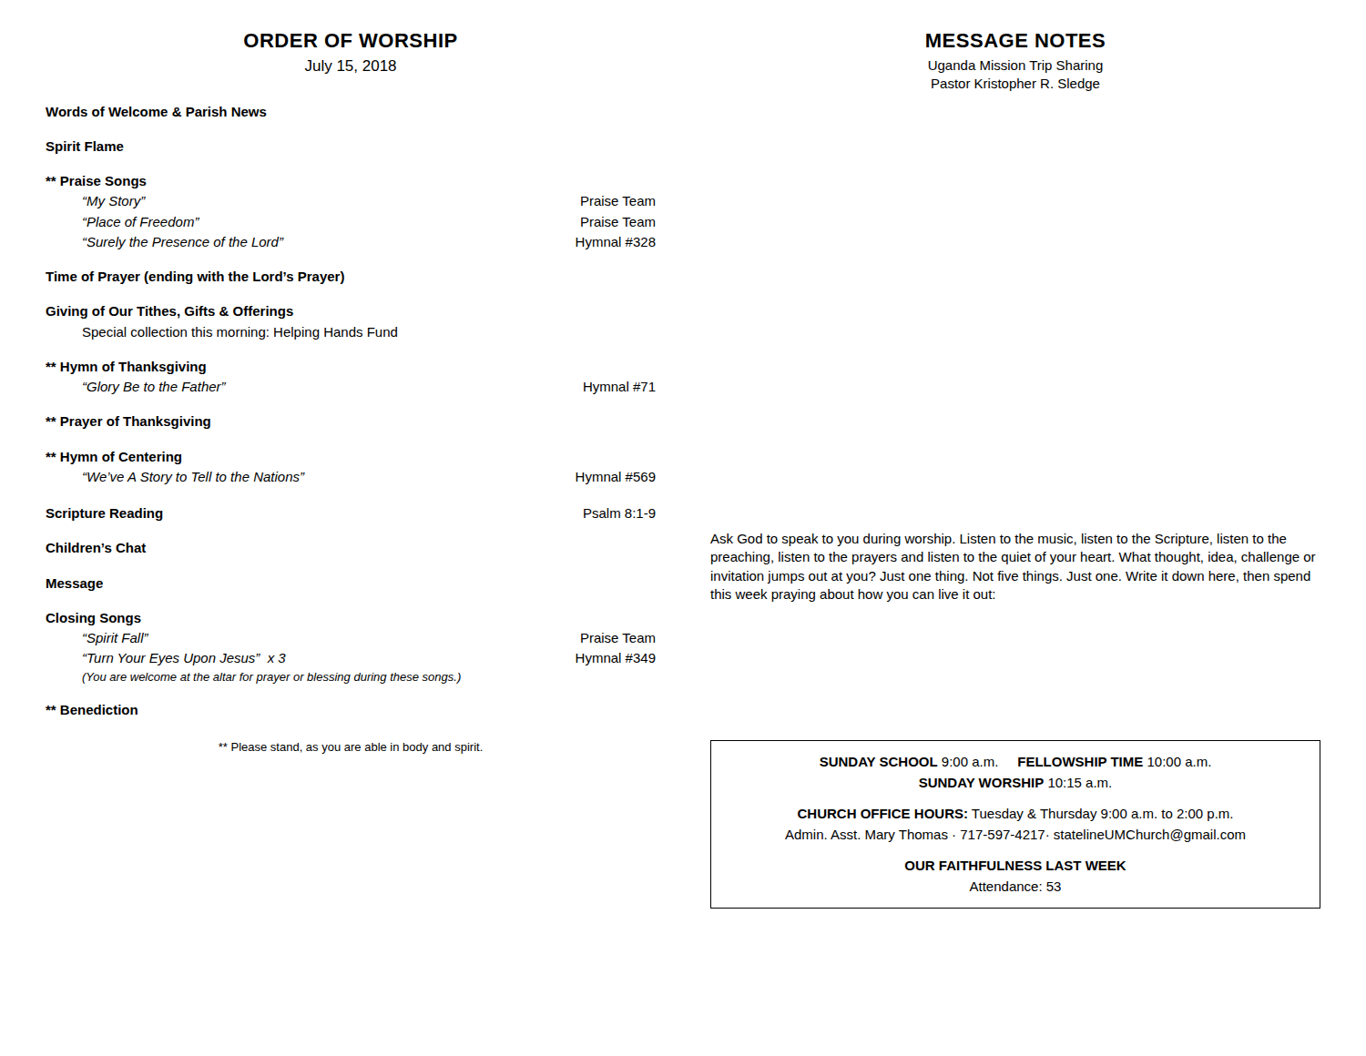ORDER OF WORSHIP
July 15, 2018
Words of Welcome & Parish News
Spirit Flame
** Praise Songs
“My Story”Praise Team
“Place of Freedom”Praise Team
“Surely the Presence of the Lord”Hymnal #328
Time of Prayer (ending with the Lord’s Prayer)
Giving of Our Tithes, Gifts & Offerings
Special collection this morning: Helping Hands Fund
** Hymn of Thanksgiving
“Glory Be to the Father”Hymnal #71
** Prayer of Thanksgiving
** Hymn of Centering
“We’ve A Story to Tell to the Nations”Hymnal #569
Scripture Reading Psalm 8:1-9
Children’s Chat
Message
Closing Songs
“Spirit Fall”Praise Team
“Turn Your Eyes Upon Jesus” x 3 Hymnal #349
(You are welcome at the altar for prayer or blessing during these songs.)
** Benediction
** Please stand, as you are able in body and spirit.
MESSAGE NOTES
Uganda Mission Trip Sharing
Pastor Kristopher R. Sledge
Ask God to speak to you during worship. Listen to the music, listen to the Scripture, listen to the preaching, listen to the prayers and listen to the quiet of your heart. What thought, idea, challenge or invitation jumps out at you? Just one thing. Not five things. Just one. Write it down here, then spend this week praying about how you can live it out:
SUNDAY SCHOOL 9:00 a.m. FELLOWSHIP TIME 10:00 a.m.
SUNDAY WORSHIP 10:15 a.m.
CHURCH OFFICE HOURS: Tuesday & Thursday 9:00 a.m. to 2:00 p.m.
Admin. Asst. Mary Thomas · 717-597-4217· statelineUMChurch@gmail.com
OUR FAITHFULNESS LAST WEEK
Attendance: 53